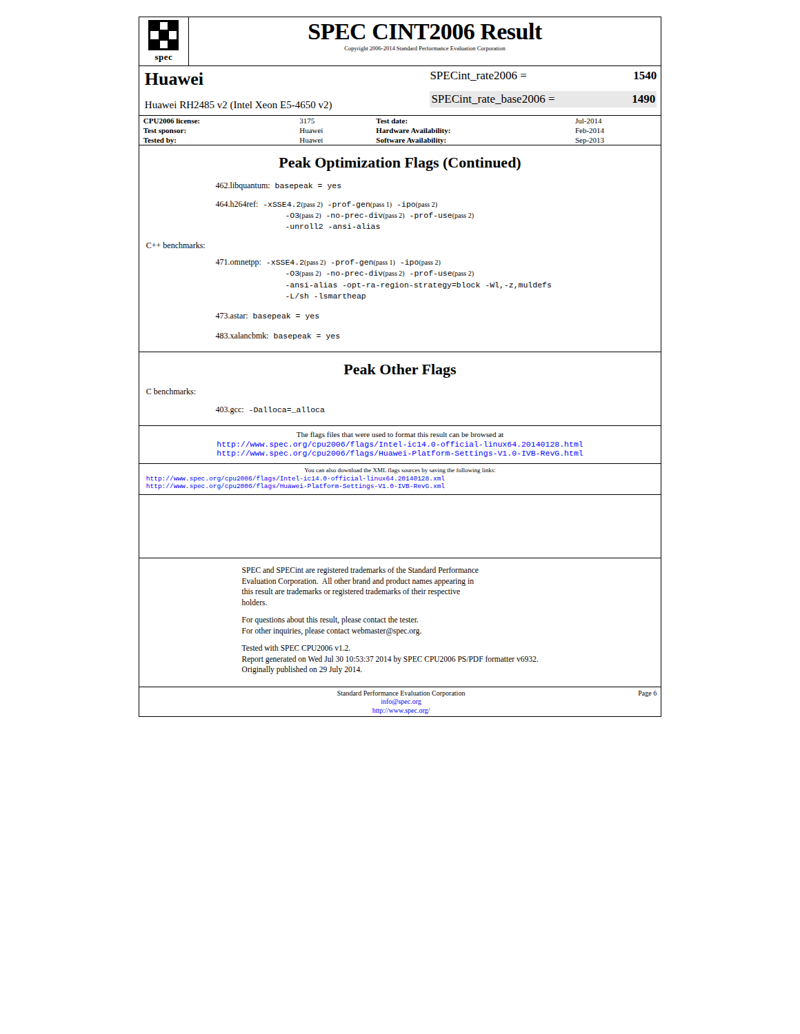spec
SPEC CINT2006 Result
Copyright 2006-2014 Standard Performance Evaluation Corporation
Huawei
Huawei RH2485 v2 (Intel Xeon E5-4650 v2)
SPECint_rate2006 = 1540
SPECint_rate_base2006 = 1490
| CPU2006 license: | 3175 | Test date: | Jul-2014 |
| Test sponsor: | Huawei | Hardware Availability: | Feb-2014 |
| Tested by: | Huawei | Software Availability: | Sep-2013 |
Peak Optimization Flags (Continued)
462.libquantum: basepeak = yes
464.h264ref: -xSSE4.2(pass 2) -prof-gen(pass 1) -ipo(pass 2)
-O3(pass 2) -no-prec-div(pass 2) -prof-use(pass 2)
-unroll2 -ansi-alias
C++ benchmarks:
471.omnetpp: -xSSE4.2(pass 2) -prof-gen(pass 1) -ipo(pass 2)
-O3(pass 2) -no-prec-div(pass 2) -prof-use(pass 2)
-ansi-alias -opt-ra-region-strategy=block -Wl,-z,muldefs
-L/sh -lsmartheap
473.astar: basepeak = yes
483.xalancbmk: basepeak = yes
Peak Other Flags
C benchmarks:
403.gcc: -Dalloca=_alloca
The flags files that were used to format this result can be browsed at
http://www.spec.org/cpu2006/flags/Intel-ic14.0-official-linux64.20140128.html
http://www.spec.org/cpu2006/flags/Huawei-Platform-Settings-V1.0-IVB-RevG.html
You can also download the XML flags sources by saving the following links:
http://www.spec.org/cpu2006/flags/Intel-ic14.0-official-linux64.20140128.xml http://www.spec.org/cpu2006/flags/Huawei-Platform-Settings-V1.0-IVB-RevG.xml
SPEC and SPECint are registered trademarks of the Standard Performance
Evaluation Corporation. All other brand and product names appearing in
this result are trademarks or registered trademarks of their respective
holders.
For questions about this result, please contact the tester.
For other inquiries, please contact webmaster@spec.org.
Tested with SPEC CPU2006 v1.2.
Report generated on Wed Jul 30 10:53:37 2014 by SPEC CPU2006 PS/PDF formatter v6932.
Originally published on 29 July 2014.
Standard Performance Evaluation Corporation
info@spec.org
http://www.spec.org/
Page 6